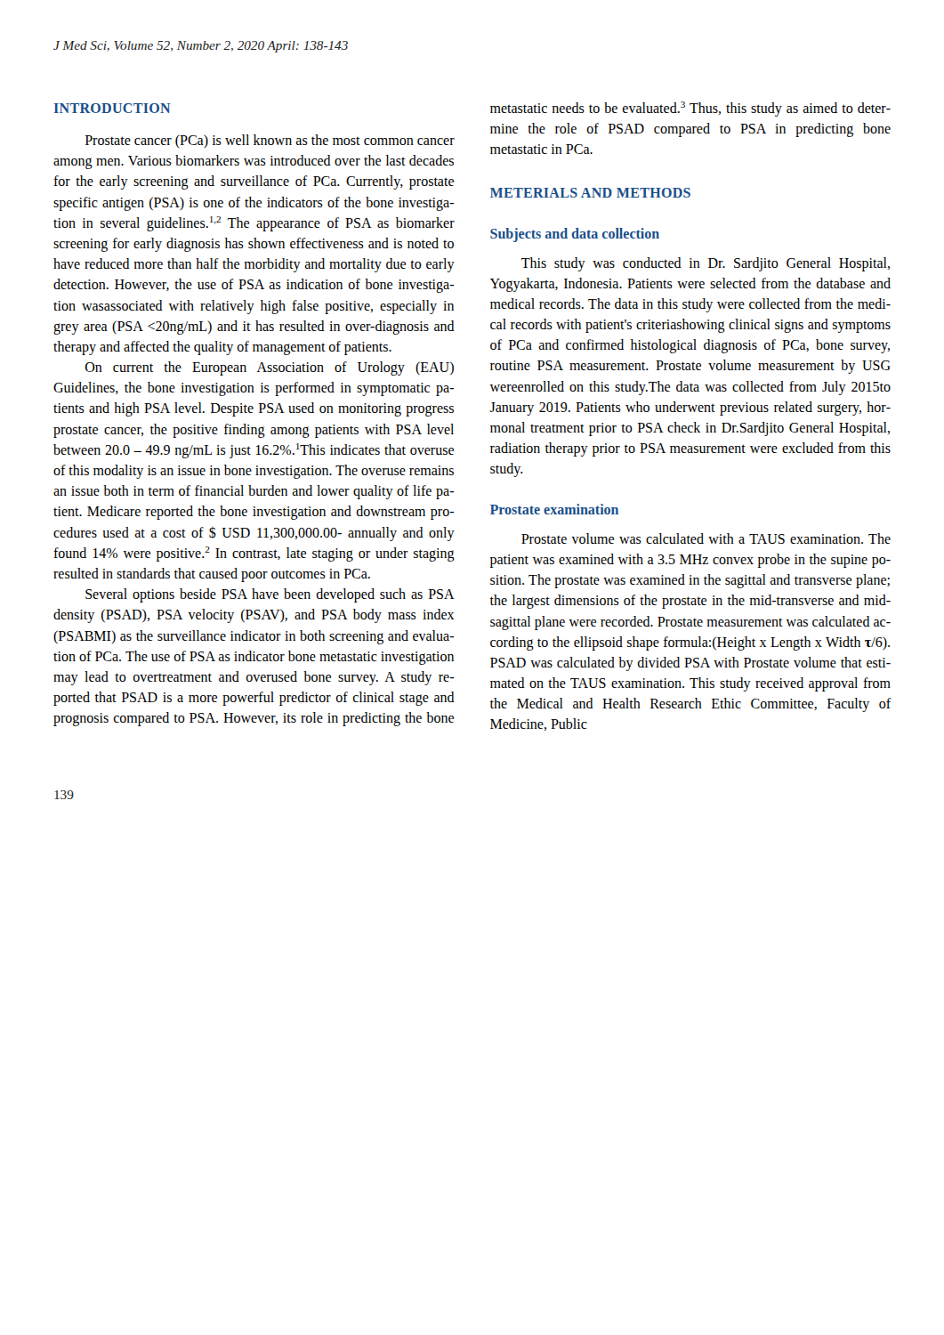J Med Sci, Volume 52, Number 2, 2020 April: 138-143
INTRODUCTION
Prostate cancer (PCa) is well known as the most common cancer among men. Various biomarkers was introduced over the last decades for the early screening and surveillance of PCa. Currently, prostate specific antigen (PSA) is one of the indicators of the bone investigation in several guidelines.1,2 The appearance of PSA as biomarker screening for early diagnosis has shown effectiveness and is noted to have reduced more than half the morbidity and mortality due to early detection. However, the use of PSA as indication of bone investigation wasassociated with relatively high false positive, especially in grey area (PSA <20ng/mL) and it has resulted in over-diagnosis and therapy and affected the quality of management of patients.
On current the European Association of Urology (EAU) Guidelines, the bone investigation is performed in symptomatic patients and high PSA level. Despite PSA used on monitoring progress prostate cancer, the positive finding among patients with PSA level between 20.0 – 49.9 ng/mL is just 16.2%.1This indicates that overuse of this modality is an issue in bone investigation. The overuse remains an issue both in term of financial burden and lower quality of life patient. Medicare reported the bone investigation and downstream procedures used at a cost of $ USD 11,300,000.00- annually and only found 14% were positive.2 In contrast, late staging or under staging resulted in standards that caused poor outcomes in PCa.
Several options beside PSA have been developed such as PSA density (PSAD), PSA velocity (PSAV), and PSA body mass index (PSABMI) as the surveillance indicator in both screening and evaluation of PCa. The use of PSA as indicator bone metastatic investigation may lead to overtreatment and overused bone survey. A study reported that PSAD is a more powerful predictor of clinical stage and prognosis compared to PSA. However, its role in predicting the bone metastatic needs to be evaluated.3 Thus, this study as aimed to determine the role of PSAD compared to PSA in predicting bone metastatic in PCa.
METERIALS AND METHODS
Subjects and data collection
This study was conducted in Dr. Sardjito General Hospital, Yogyakarta, Indonesia. Patients were selected from the database and medical records. The data in this study were collected from the medical records with patient's criteriashowing clinical signs and symptoms of PCa and confirmed histological diagnosis of PCa, bone survey, routine PSA measurement. Prostate volume measurement by USG wereenrolled on this study.The data was collected from July 2015to January 2019. Patients who underwent previous related surgery, hormonal treatment prior to PSA check in Dr.Sardjito General Hospital, radiation therapy prior to PSA measurement were excluded from this study.
Prostate examination
Prostate volume was calculated with a TAUS examination. The patient was examined with a 3.5 MHz convex probe in the supine position. The prostate was examined in the sagittal and transverse plane; the largest dimensions of the prostate in the mid-transverse and mid-sagittal plane were recorded. Prostate measurement was calculated according to the ellipsoid shape formula:(Height x Length x Width τ/6). PSAD was calculated by divided PSA with Prostate volume that estimated on the TAUS examination. This study received approval from the Medical and Health Research Ethic Committee, Faculty of Medicine, Public
139